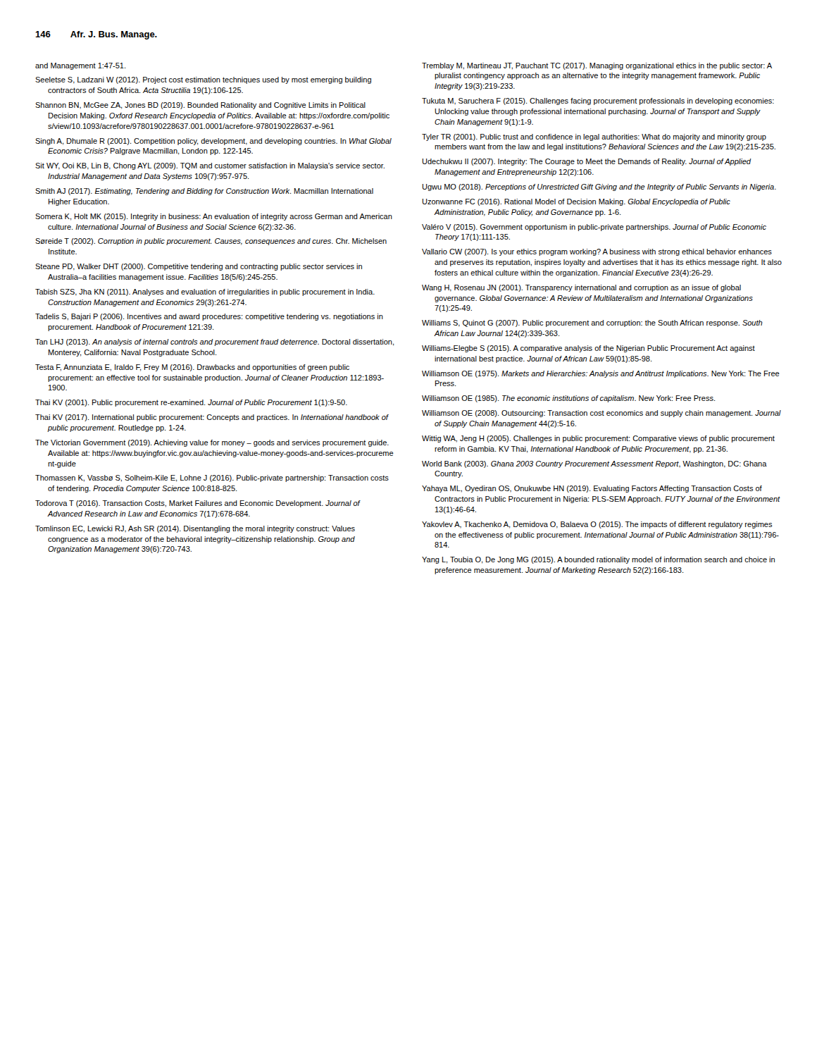146 Afr. J. Bus. Manage.
and Management 1:47-51.
Seeletse S, Ladzani W (2012). Project cost estimation techniques used by most emerging building contractors of South Africa. Acta Structilia 19(1):106-125.
Shannon BN, McGee ZA, Jones BD (2019). Bounded Rationality and Cognitive Limits in Political Decision Making. Oxford Research Encyclopedia of Politics. Available at: https://oxfordre.com/politics/view/10.1093/acrefore/9780190228637.001.0001/acrefore-9780190228637-e-961
Singh A, Dhumale R (2001). Competition policy, development, and developing countries. In What Global Economic Crisis? Palgrave Macmillan, London pp. 122-145.
Sit WY, Ooi KB, Lin B, Chong AYL (2009). TQM and customer satisfaction in Malaysia's service sector. Industrial Management and Data Systems 109(7):957-975.
Smith AJ (2017). Estimating, Tendering and Bidding for Construction Work. Macmillan International Higher Education.
Somera K, Holt MK (2015). Integrity in business: An evaluation of integrity across German and American culture. International Journal of Business and Social Science 6(2):32-36.
Søreide T (2002). Corruption in public procurement. Causes, consequences and cures. Chr. Michelsen Institute.
Steane PD, Walker DHT (2000). Competitive tendering and contracting public sector services in Australia–a facilities management issue. Facilities 18(5/6):245-255.
Tabish SZS, Jha KN (2011). Analyses and evaluation of irregularities in public procurement in India. Construction Management and Economics 29(3):261-274.
Tadelis S, Bajari P (2006). Incentives and award procedures: competitive tendering vs. negotiations in procurement. Handbook of Procurement 121:39.
Tan LHJ (2013). An analysis of internal controls and procurement fraud deterrence. Doctoral dissertation, Monterey, California: Naval Postgraduate School.
Testa F, Annunziata E, Iraldo F, Frey M (2016). Drawbacks and opportunities of green public procurement: an effective tool for sustainable production. Journal of Cleaner Production 112:1893-1900.
Thai KV (2001). Public procurement re-examined. Journal of Public Procurement 1(1):9-50.
Thai KV (2017). International public procurement: Concepts and practices. In International handbook of public procurement. Routledge pp. 1-24.
The Victorian Government (2019). Achieving value for money – goods and services procurement guide. Available at: https://www.buyingfor.vic.gov.au/achieving-value-money-goods-and-services-procurement-guide
Thomassen K, Vassbø S, Solheim-Kile E, Lohne J (2016). Public-private partnership: Transaction costs of tendering. Procedia Computer Science 100:818-825.
Todorova T (2016). Transaction Costs, Market Failures and Economic Development. Journal of Advanced Research in Law and Economics 7(17):678-684.
Tomlinson EC, Lewicki RJ, Ash SR (2014). Disentangling the moral integrity construct: Values congruence as a moderator of the behavioral integrity–citizenship relationship. Group and Organization Management 39(6):720-743.
Tremblay M, Martineau JT, Pauchant TC (2017). Managing organizational ethics in the public sector: A pluralist contingency approach as an alternative to the integrity management framework. Public Integrity 19(3):219-233.
Tukuta M, Saruchera F (2015). Challenges facing procurement professionals in developing economies: Unlocking value through professional international purchasing. Journal of Transport and Supply Chain Management 9(1):1-9.
Tyler TR (2001). Public trust and confidence in legal authorities: What do majority and minority group members want from the law and legal institutions? Behavioral Sciences and the Law 19(2):215-235.
Udechukwu II (2007). Integrity: The Courage to Meet the Demands of Reality. Journal of Applied Management and Entrepreneurship 12(2):106.
Ugwu MO (2018). Perceptions of Unrestricted Gift Giving and the Integrity of Public Servants in Nigeria.
Uzonwanne FC (2016). Rational Model of Decision Making. Global Encyclopedia of Public Administration, Public Policy, and Governance pp. 1-6.
Valéro V (2015). Government opportunism in public‐private partnerships. Journal of Public Economic Theory 17(1):111-135.
Vallario CW (2007). Is your ethics program working? A business with strong ethical behavior enhances and preserves its reputation, inspires loyalty and advertises that it has its ethics message right. It also fosters an ethical culture within the organization. Financial Executive 23(4):26-29.
Wang H, Rosenau JN (2001). Transparency international and corruption as an issue of global governance. Global Governance: A Review of Multilateralism and International Organizations 7(1):25-49.
Williams S, Quinot G (2007). Public procurement and corruption: the South African response. South African Law Journal 124(2):339-363.
Williams-Elegbe S (2015). A comparative analysis of the Nigerian Public Procurement Act against international best practice. Journal of African Law 59(01):85-98.
Williamson OE (1975). Markets and Hierarchies: Analysis and Antitrust Implications. New York: The Free Press.
Williamson OE (1985). The economic institutions of capitalism. New York: Free Press.
Williamson OE (2008). Outsourcing: Transaction cost economics and supply chain management. Journal of Supply Chain Management 44(2):5-16.
Wittig WA, Jeng H (2005). Challenges in public procurement: Comparative views of public procurement reform in Gambia. KV Thai, International Handbook of Public Procurement, pp. 21-36.
World Bank (2003). Ghana 2003 Country Procurement Assessment Report, Washington, DC: Ghana Country.
Yahaya ML, Oyediran OS, Onukuwbe HN (2019). Evaluating Factors Affecting Transaction Costs of Contractors in Public Procurement in Nigeria: PLS-SEM Approach. FUTY Journal of the Environment 13(1):46-64.
Yakovlev A, Tkachenko A, Demidova O, Balaeva O (2015). The impacts of different regulatory regimes on the effectiveness of public procurement. International Journal of Public Administration 38(11):796-814.
Yang L, Toubia O, De Jong MG (2015). A bounded rationality model of information search and choice in preference measurement. Journal of Marketing Research 52(2):166-183.